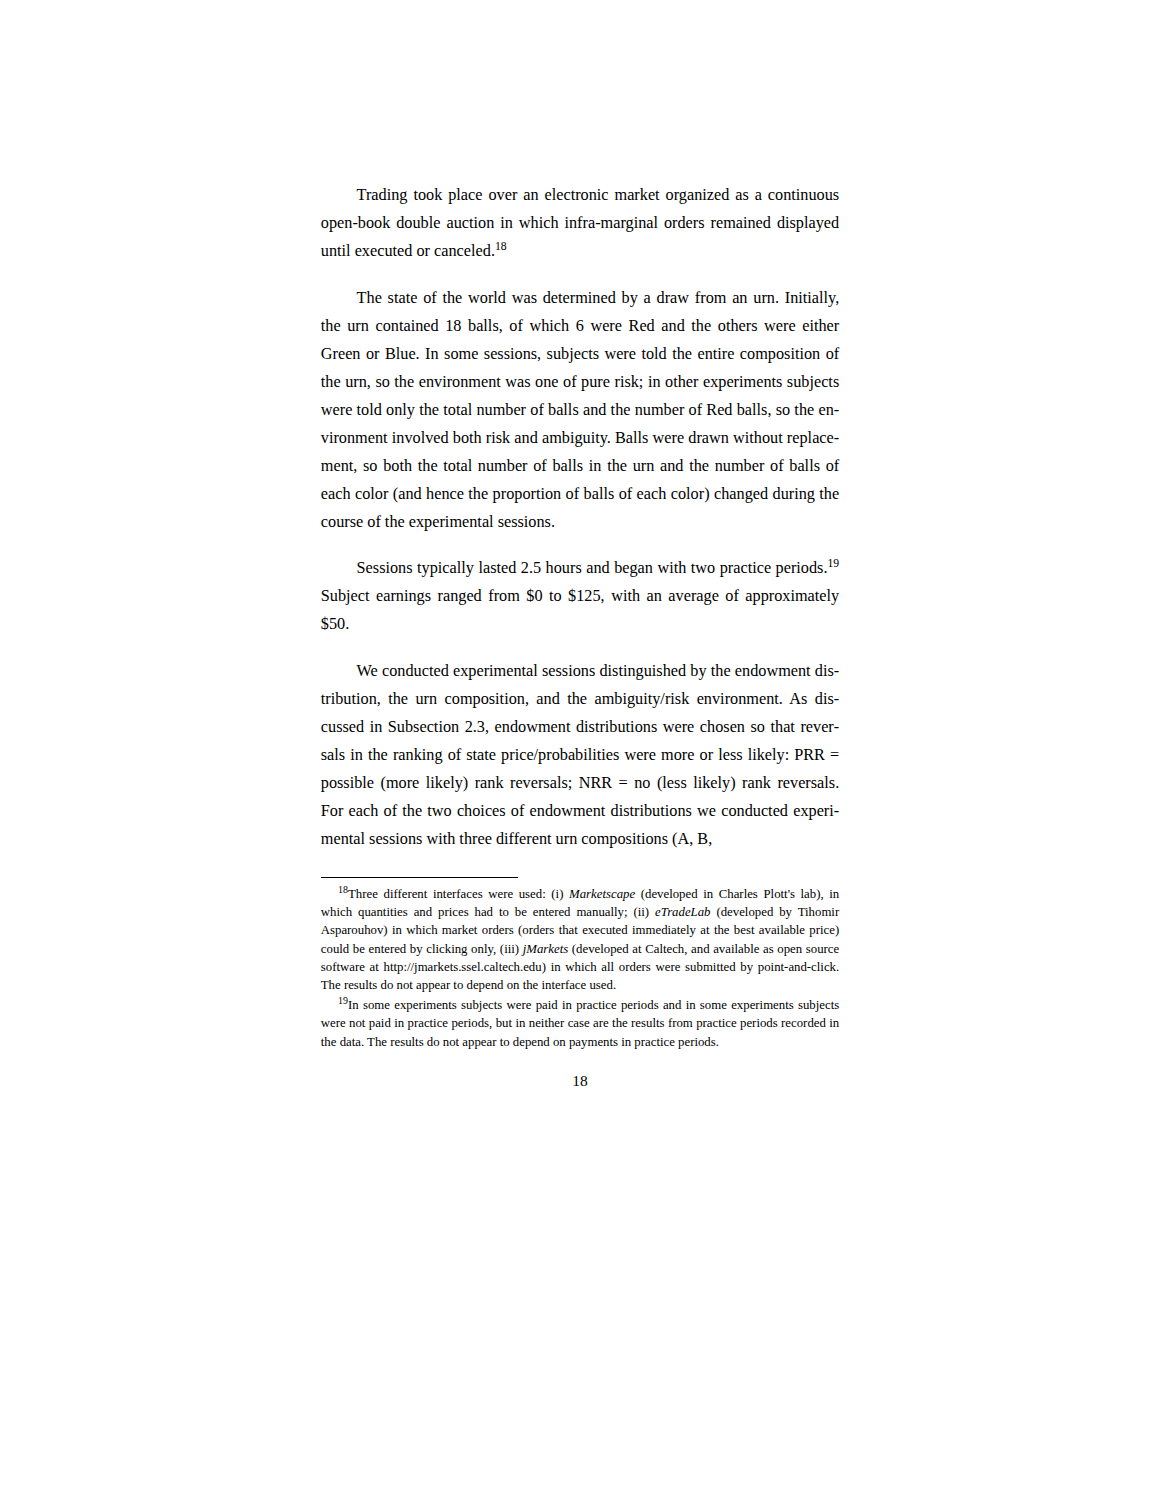Trading took place over an electronic market organized as a continuous open-book double auction in which infra-marginal orders remained displayed until executed or canceled.18
The state of the world was determined by a draw from an urn. Initially, the urn contained 18 balls, of which 6 were Red and the others were either Green or Blue. In some sessions, subjects were told the entire composition of the urn, so the environment was one of pure risk; in other experiments subjects were told only the total number of balls and the number of Red balls, so the environment involved both risk and ambiguity. Balls were drawn without replacement, so both the total number of balls in the urn and the number of balls of each color (and hence the proportion of balls of each color) changed during the course of the experimental sessions.
Sessions typically lasted 2.5 hours and began with two practice periods.19 Subject earnings ranged from $0 to $125, with an average of approximately $50.
We conducted experimental sessions distinguished by the endowment distribution, the urn composition, and the ambiguity/risk environment. As discussed in Subsection 2.3, endowment distributions were chosen so that reversals in the ranking of state price/probabilities were more or less likely: PRR = possible (more likely) rank reversals; NRR = no (less likely) rank reversals. For each of the two choices of endowment distributions we conducted experimental sessions with three different urn compositions (A, B,
18Three different interfaces were used: (i) Marketscape (developed in Charles Plott's lab), in which quantities and prices had to be entered manually; (ii) eTradeLab (developed by Tihomir Asparouhov) in which market orders (orders that executed immediately at the best available price) could be entered by clicking only, (iii) jMarkets (developed at Caltech, and available as open source software at http://jmarkets.ssel.caltech.edu) in which all orders were submitted by point-and-click. The results do not appear to depend on the interface used.
19In some experiments subjects were paid in practice periods and in some experiments subjects were not paid in practice periods, but in neither case are the results from practice periods recorded in the data. The results do not appear to depend on payments in practice periods.
18